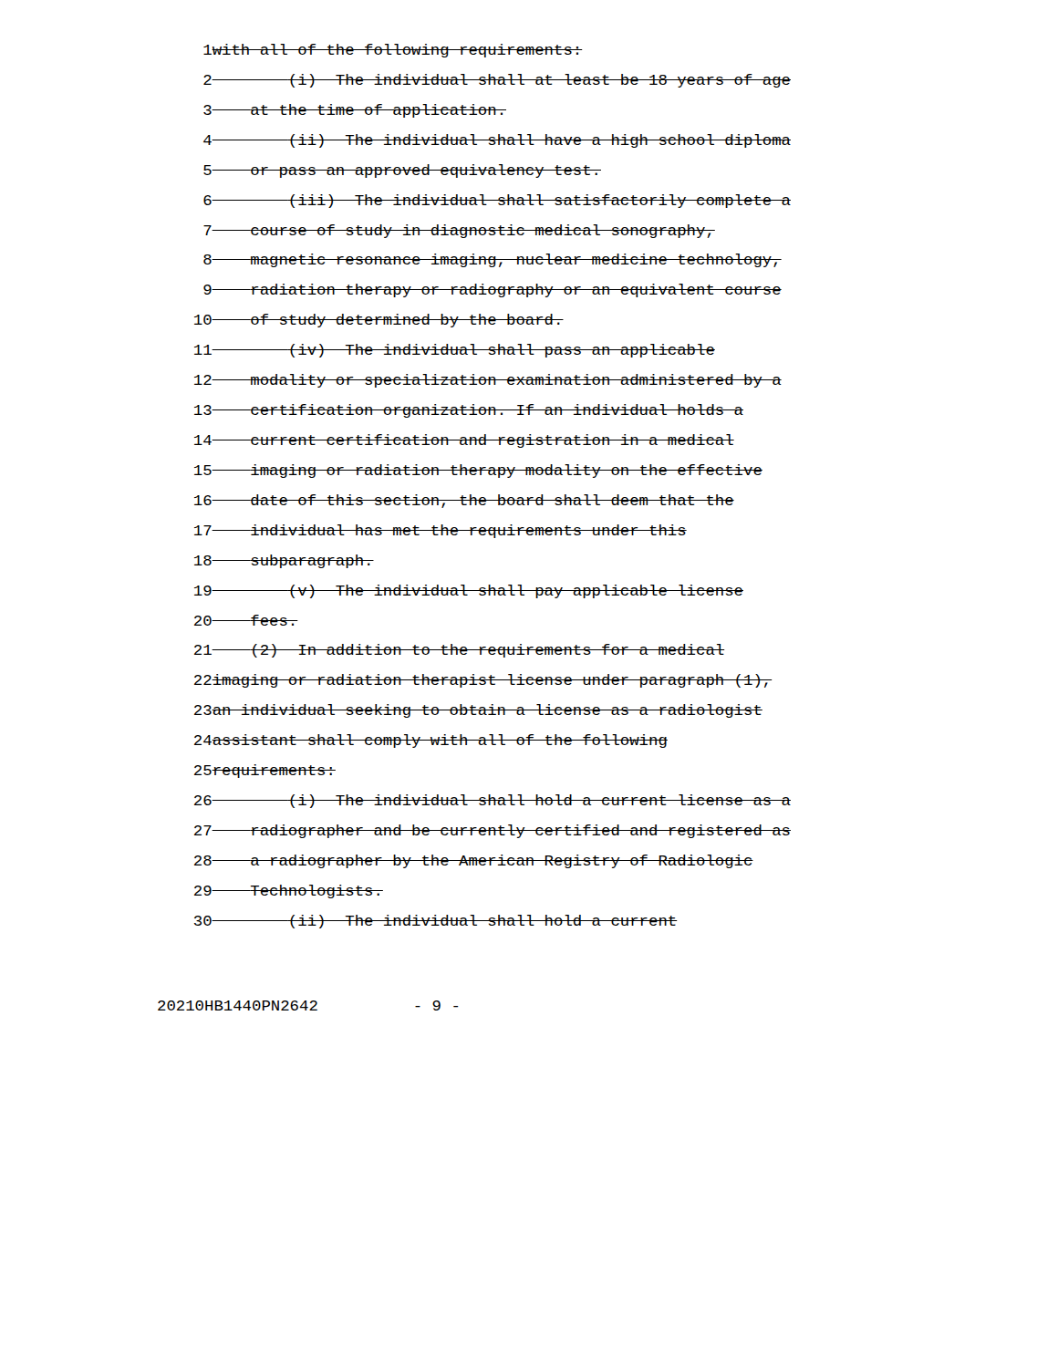| 1 | with all of the following requirements: |
| 2 | (i) The individual shall at least be 18 years of age |
| 3 | at the time of application. |
| 4 | (ii) The individual shall have a high school diploma |
| 5 | or pass an approved equivalency test. |
| 6 | (iii) The individual shall satisfactorily complete a |
| 7 | course of study in diagnostic medical sonography, |
| 8 | magnetic resonance imaging, nuclear medicine technology, |
| 9 | radiation therapy or radiography or an equivalent course |
| 10 | of study determined by the board. |
| 11 | (iv) The individual shall pass an applicable |
| 12 | modality or specialization examination administered by a |
| 13 | certification organization. If an individual holds a |
| 14 | current certification and registration in a medical |
| 15 | imaging or radiation therapy modality on the effective |
| 16 | date of this section, the board shall deem that the |
| 17 | individual has met the requirements under this |
| 18 | subparagraph. |
| 19 | (v) The individual shall pay applicable license |
| 20 | fees. |
| 21 | (2) In addition to the requirements for a medical |
| 22 | imaging or radiation therapist license under paragraph (1), |
| 23 | an individual seeking to obtain a license as a radiologist |
| 24 | assistant shall comply with all of the following |
| 25 | requirements: |
| 26 | (i) The individual shall hold a current license as a |
| 27 | radiographer and be currently certified and registered as |
| 28 | a radiographer by the American Registry of Radiologic |
| 29 | Technologists. |
| 30 | (ii) The individual shall hold a current |
20210HB1440PN2642 - 9 -